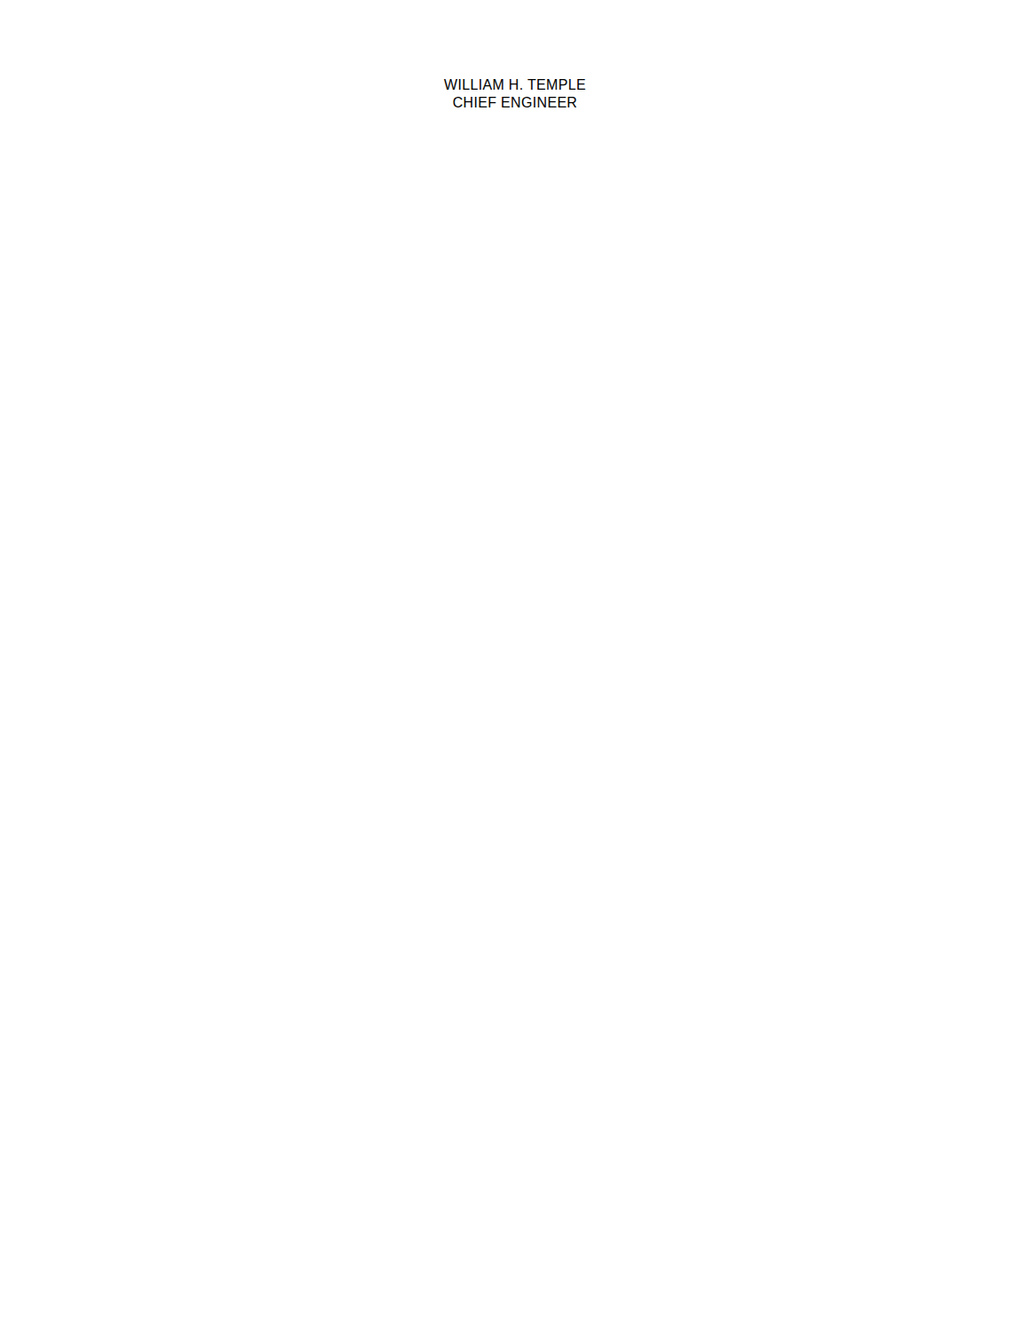WILLIAM H. TEMPLE
CHIEF ENGINEER